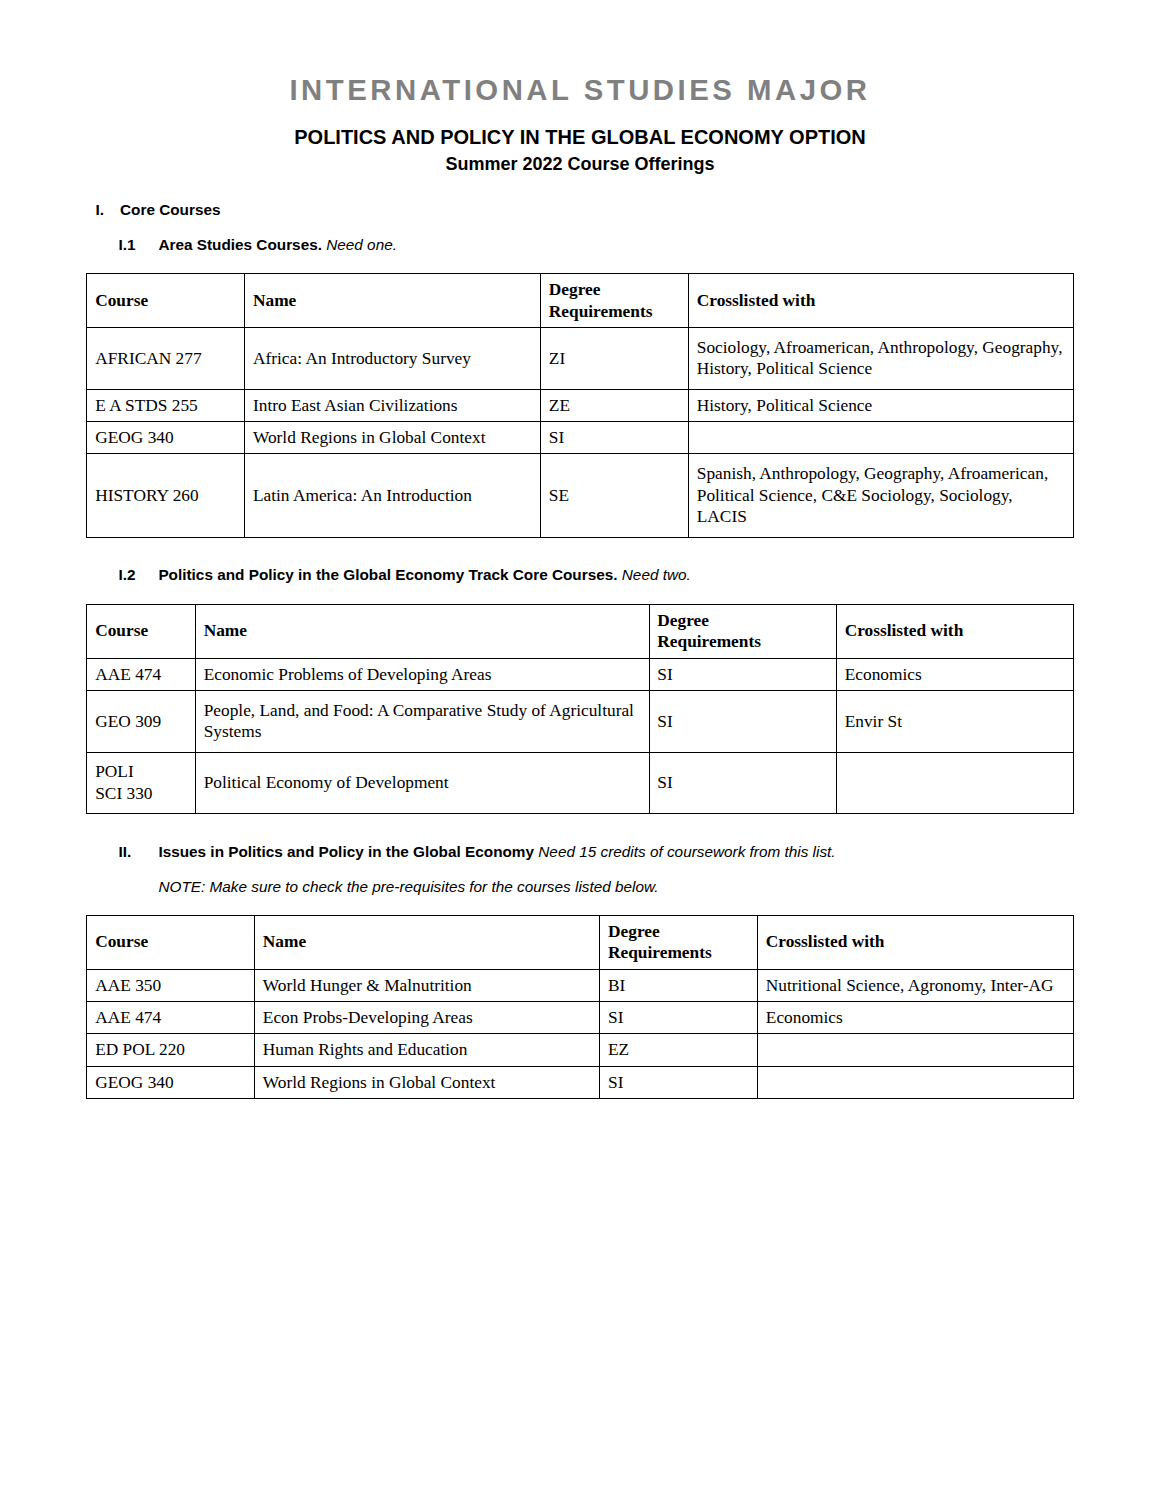INTERNATIONAL STUDIES MAJOR
POLITICS AND POLICY IN THE GLOBAL ECONOMY OPTION
Summer 2022 Course Offerings
I. Core Courses
I.1 Area Studies Courses. Need one.
| Course | Name | Degree Requirements | Crosslisted with |
| --- | --- | --- | --- |
| AFRICAN 277 | Africa: An Introductory Survey | ZI | Sociology, Afroamerican, Anthropology, Geography, History, Political Science |
| E A STDS 255 | Intro East Asian Civilizations | ZE | History, Political Science |
| GEOG 340 | World Regions in Global Context | SI | |
| HISTORY 260 | Latin America: An Introduction | SE | Spanish, Anthropology, Geography, Afroamerican, Political Science, C&E Sociology, Sociology, LACIS |
I.2 Politics and Policy in the Global Economy Track Core Courses. Need two.
| Course | Name | Degree Requirements | Crosslisted with |
| --- | --- | --- | --- |
| AAE 474 | Economic Problems of Developing Areas | SI | Economics |
| GEO 309 | People, Land, and Food: A Comparative Study of Agricultural Systems | SI | Envir St |
| POLI SCI 330 | Political Economy of Development | SI | |
II. Issues in Politics and Policy in the Global Economy Need 15 credits of coursework from this list.
NOTE: Make sure to check the pre-requisites for the courses listed below.
| Course | Name | Degree Requirements | Crosslisted with |
| --- | --- | --- | --- |
| AAE 350 | World Hunger & Malnutrition | BI | Nutritional Science, Agronomy, Inter-AG |
| AAE 474 | Econ Probs-Developing Areas | SI | Economics |
| ED POL 220 | Human Rights and Education | EZ | |
| GEOG 340 | World Regions in Global Context | SI | |